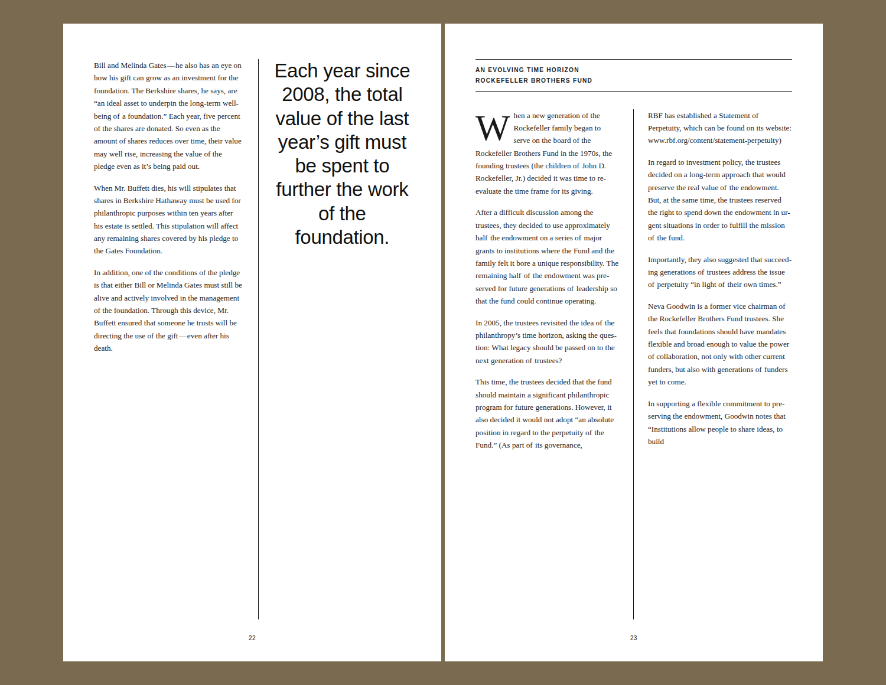Bill and Melinda Gates — he also has an eye on how his gift can grow as an investment for the foundation. The Berkshire shares, he says, are “an ideal asset to underpin the long-term well-being of  a foundation.” Each year, five percent of the shares are donated. So even as the amount of shares reduces over time, their value may well rise, increasing the value of the pledge even as it’s being paid out.
When Mr. Buffett dies, his will stipulates that shares in Berkshire Hathaway must be used for philanthropic purposes within ten years after his estate is settled. This stipulation will affect any remaining shares covered by his pledge to the Gates Foundation.
In addition, one of the conditions of the pledge is that either Bill or Melinda Gates must still be alive and actively involved in the management of the foundation. Through this device, Mr. Buffett ensured that someone he trusts will be directing the use of the gift — even after his death.
Each year since 2008, the total value of the last year’s gift must be spent to further the work of the foundation.
22
An Evolving Time Horizon
Rockefeller Brothers Fund
When a new generation of the Rockefeller family began to serve on the board of the Rockefeller Brothers Fund in the 1970s, the founding trustees (the children of  John D. Rockefeller, Jr.) decided it was time to re-evaluate the time frame for its giving.
After a difficult discussion among the trustees, they decided to use approximately half  the endowment on a series of  major grants to institutions where the Fund and the family felt it bore a unique responsibility. The remaining half  of  the endowment was preserved for future generations of  leadership so that the fund could continue operating.
In 2005, the trustees revisited the idea of  the philanthropy’s time horizon, asking the question: What legacy should be passed on to the next generation of  trustees?
This time, the trustees decided that the fund should maintain a significant philanthropic program for future generations. However, it also decided it would not adopt “an absolute position in regard to the perpetuity of  the Fund.” (As part of  its governance,
RBF has established a Statement of Perpetuity, which can be found on its website: www.rbf.org/content/statement-perpetuity)
In regard to investment policy, the trustees decided on a long-term approach that would preserve the real value of  the endowment. But, at the same time, the trustees reserved the right to spend down the endowment in urgent situations in order to fulfill the mission of  the fund.
Importantly, they also suggested that succeeding generations of  trustees address the issue of  perpetuity “in light of  their own times.”
Neva Goodwin is a former vice chairman of  the Rockefeller Brothers Fund trustees. She feels that foundations should have mandates flexible and broad enough to value the power of collaboration, not only with other current funders, but also with generations of  funders yet to come.
In supporting a flexible commitment to preserving the endowment, Goodwin notes that “Institutions allow people to share ideas, to build
23